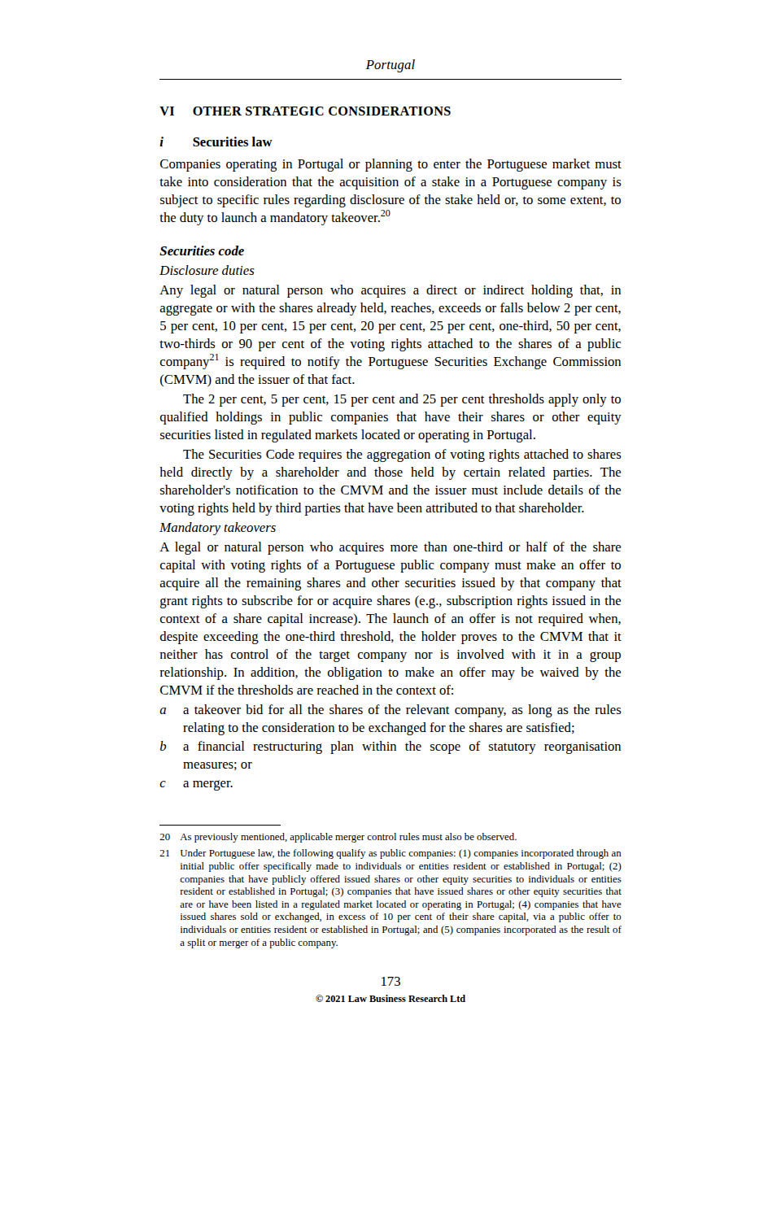Portugal
VIOTHER STRATEGIC CONSIDERATIONS
i Securities law
Companies operating in Portugal or planning to enter the Portuguese market must take into consideration that the acquisition of a stake in a Portuguese company is subject to specific rules regarding disclosure of the stake held or, to some extent, to the duty to launch a mandatory takeover.20
Securities code
Disclosure duties
Any legal or natural person who acquires a direct or indirect holding that, in aggregate or with the shares already held, reaches, exceeds or falls below 2 per cent, 5 per cent, 10 per cent, 15 per cent, 20 per cent, 25 per cent, one-third, 50 per cent, two-thirds or 90 per cent of the voting rights attached to the shares of a public company21 is required to notify the Portuguese Securities Exchange Commission (CMVM) and the issuer of that fact.
The 2 per cent, 5 per cent, 15 per cent and 25 per cent thresholds apply only to qualified holdings in public companies that have their shares or other equity securities listed in regulated markets located or operating in Portugal.
The Securities Code requires the aggregation of voting rights attached to shares held directly by a shareholder and those held by certain related parties. The shareholder's notification to the CMVM and the issuer must include details of the voting rights held by third parties that have been attributed to that shareholder.
Mandatory takeovers
A legal or natural person who acquires more than one-third or half of the share capital with voting rights of a Portuguese public company must make an offer to acquire all the remaining shares and other securities issued by that company that grant rights to subscribe for or acquire shares (e.g., subscription rights issued in the context of a share capital increase). The launch of an offer is not required when, despite exceeding the one-third threshold, the holder proves to the CMVM that it neither has control of the target company nor is involved with it in a group relationship. In addition, the obligation to make an offer may be waived by the CMVM if the thresholds are reached in the context of:
aa takeover bid for all the shares of the relevant company, as long as the rules relating to the consideration to be exchanged for the shares are satisfied;
ba financial restructuring plan within the scope of statutory reorganisation measures; or
ca merger.
20 As previously mentioned, applicable merger control rules must also be observed.
21 Under Portuguese law, the following qualify as public companies: (1) companies incorporated through an initial public offer specifically made to individuals or entities resident or established in Portugal; (2) companies that have publicly offered issued shares or other equity securities to individuals or entities resident or established in Portugal; (3) companies that have issued shares or other equity securities that are or have been listed in a regulated market located or operating in Portugal; (4) companies that have issued shares sold or exchanged, in excess of 10 per cent of their share capital, via a public offer to individuals or entities resident or established in Portugal; and (5) companies incorporated as the result of a split or merger of a public company.
173
© 2021 Law Business Research Ltd